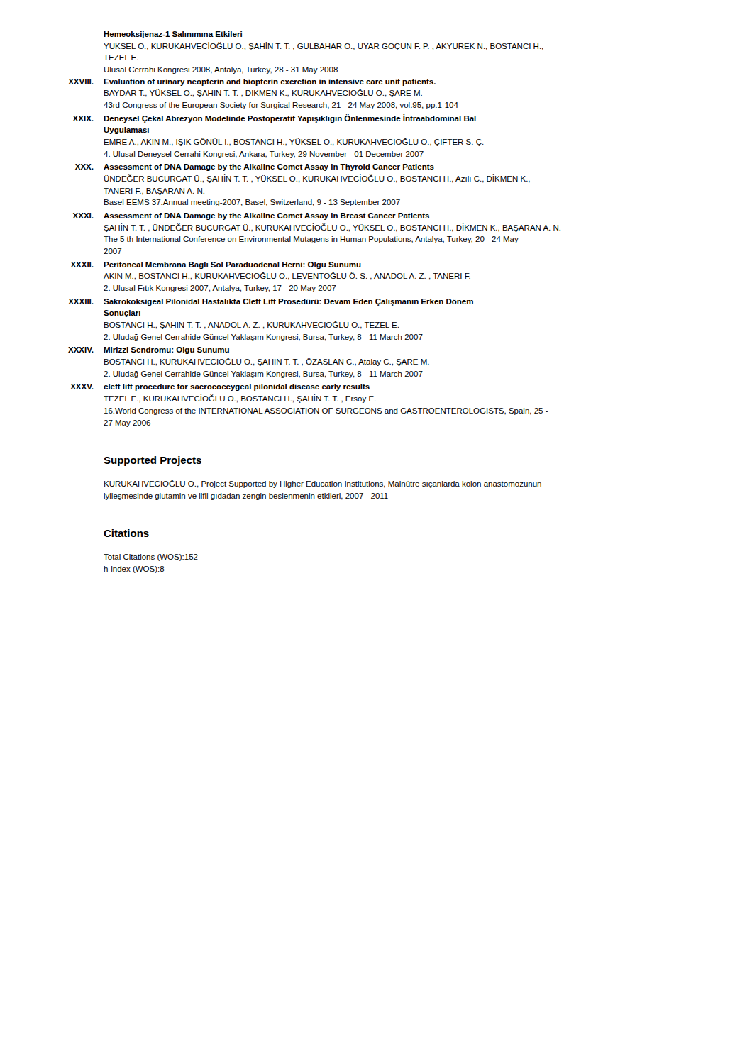Hemeoksijenaz-1 Salınımına Etkileri
YÜKSEL O., KURUKAHVECİOĞLU O., ŞAHİN T. T. , GÜLBAHAR Ö., UYAR GÖÇÜN F. P. , AKYÜREK N., BOSTANCI H.,
TEZEL E.
Ulusal Cerrahi Kongresi 2008, Antalya, Turkey, 28 - 31 May 2008
XXVIII.
Evaluation of urinary neopterin and biopterin excretion in intensive care unit patients.
BAYDAR T., YÜKSEL O., ŞAHİN T. T. , DİKMEN K., KURUKAHVECİOĞLU O., ŞARE M.
43rd Congress of the European Society for Surgical Research, 21 - 24 May 2008, vol.95, pp.1-104
XXIX.
Deneysel Çekal Abrezyon Modelinde Postoperatif Yapışıklığın Önlenmesinde İntraabdominal Bal
Uygulaması
EMRE A., AKIN M., IŞIK GÖNÜL İ., BOSTANCI H., YÜKSEL O., KURUKAHVECİOĞLU O., ÇİFTER S. Ç.
4. Ulusal Deneysel Cerrahi Kongresi, Ankara, Turkey, 29 November - 01 December 2007
XXX.
Assessment of DNA Damage by the Alkaline Comet Assay in Thyroid Cancer Patients
ÜNDEĞER BUCURGAT Ü., ŞAHİN T. T. , YÜKSEL O., KURUKAHVECİOĞLU O., BOSTANCI H., Azılı C., DİKMEN K.,
TANERİ F., BAŞARAN A. N.
Basel EEMS 37.Annual meeting-2007, Basel, Switzerland, 9 - 13 September 2007
XXXI.
Assessment of DNA Damage by the Alkaline Comet Assay in Breast Cancer Patients
ŞAHİN T. T. , ÜNDEĞER BUCURGAT Ü., KURUKAHVECİOĞLU O., YÜKSEL O., BOSTANCI H., DİKMEN K., BAŞARAN A. N.
The 5 th International Conference on Environmental Mutagens in Human Populations, Antalya, Turkey, 20 - 24 May
2007
XXXII.
Peritoneal Membrana Bağlı Sol Paraduodenal Herni: Olgu Sunumu
AKIN M., BOSTANCI H., KURUKAHVECİOĞLU O., LEVENTOĞLU Ö. S. , ANADOL A. Z. , TANERİ F.
2. Ulusal Fıtık Kongresi 2007, Antalya, Turkey, 17 - 20 May 2007
XXXIII.
Sakrokoksigeal Pilonidal Hastalıkta Cleft Lift Prosedürü: Devam Eden Çalışmanın Erken Dönem
Sonuçları
BOSTANCI H., ŞAHİN T. T. , ANADOL A. Z. , KURUKAHVECİOĞLU O., TEZEL E.
2. Uludağ Genel Cerrahide Güncel Yaklaşım Kongresi, Bursa, Turkey, 8 - 11 March 2007
XXXIV.
Mirizzi Sendromu: Olgu Sunumu
BOSTANCI H., KURUKAHVECİOĞLU O., ŞAHİN T. T. , ÖZASLAN C., Atalay C., ŞARE M.
2. Uludağ Genel Cerrahide Güncel Yaklaşım Kongresi, Bursa, Turkey, 8 - 11 March 2007
XXXV.
cleft lift procedure for sacrococcygeal pilonidal disease early results
TEZEL E., KURUKAHVECİOĞLU O., BOSTANCI H., ŞAHİN T. T. , Ersoy E.
16.World Congress of the INTERNATIONAL ASSOCIATION OF SURGEONS and GASTROENTEROLOGISTS, Spain, 25 -
27 May 2006
Supported Projects
KURUKAHVECİOĞLU O., Project Supported by Higher Education Institutions, Malnütre sıçanlarda kolon anastomozunun
iyileşmesinde glutamin ve lifli gıdadan zengin beslenmenin etkileri, 2007 - 2011
Citations
Total Citations (WOS):152
h-index (WOS):8